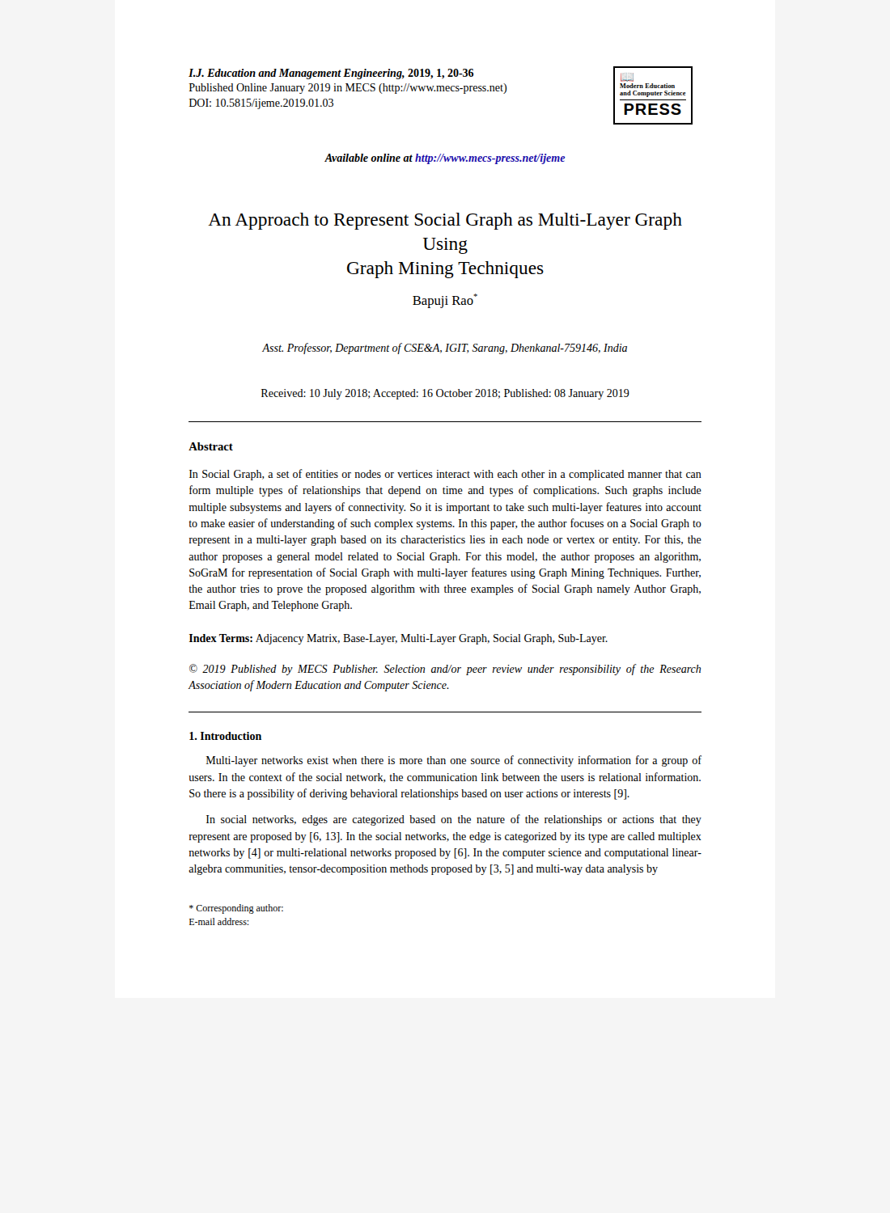I.J. Education and Management Engineering, 2019, 1, 20-36
Published Online January 2019 in MECS (http://www.mecs-press.net)
DOI: 10.5815/ijeme.2019.01.03
📖
Modern Education
and Computer Science
PRESS
Available online at http://www.mecs-press.net/ijeme
An Approach to Represent Social Graph as Multi-Layer Graph Using
Graph Mining Techniques
Bapuji Rao*
Asst. Professor, Department of CSE&A, IGIT, Sarang, Dhenkanal-759146, India
Received: 10 July 2018; Accepted: 16 October 2018; Published: 08 January 2019
Abstract
In Social Graph, a set of entities or nodes or vertices interact with each other in a complicated manner that can form multiple types of relationships that depend on time and types of complications. Such graphs include multiple subsystems and layers of connectivity. So it is important to take such multi-layer features into account to make easier of understanding of such complex systems. In this paper, the author focuses on a Social Graph to represent in a multi-layer graph based on its characteristics lies in each node or vertex or entity. For this, the author proposes a general model related to Social Graph. For this model, the author proposes an algorithm, SoGraM for representation of Social Graph with multi-layer features using Graph Mining Techniques. Further, the author tries to prove the proposed algorithm with three examples of Social Graph namely Author Graph, Email Graph, and Telephone Graph.
Index Terms: Adjacency Matrix, Base-Layer, Multi-Layer Graph, Social Graph, Sub-Layer.
© 2019 Published by MECS Publisher. Selection and/or peer review under responsibility of the Research Association of Modern Education and Computer Science.
1. Introduction
Multi-layer networks exist when there is more than one source of connectivity information for a group of users. In the context of the social network, the communication link between the users is relational information. So there is a possibility of deriving behavioral relationships based on user actions or interests [9].
In social networks, edges are categorized based on the nature of the relationships or actions that they represent are proposed by [6, 13]. In the social networks, the edge is categorized by its type are called multiplex networks by [4] or multi-relational networks proposed by [6]. In the computer science and computational linear-algebra communities, tensor-decomposition methods proposed by [3, 5] and multi-way data analysis by
* Corresponding author:
E-mail address: